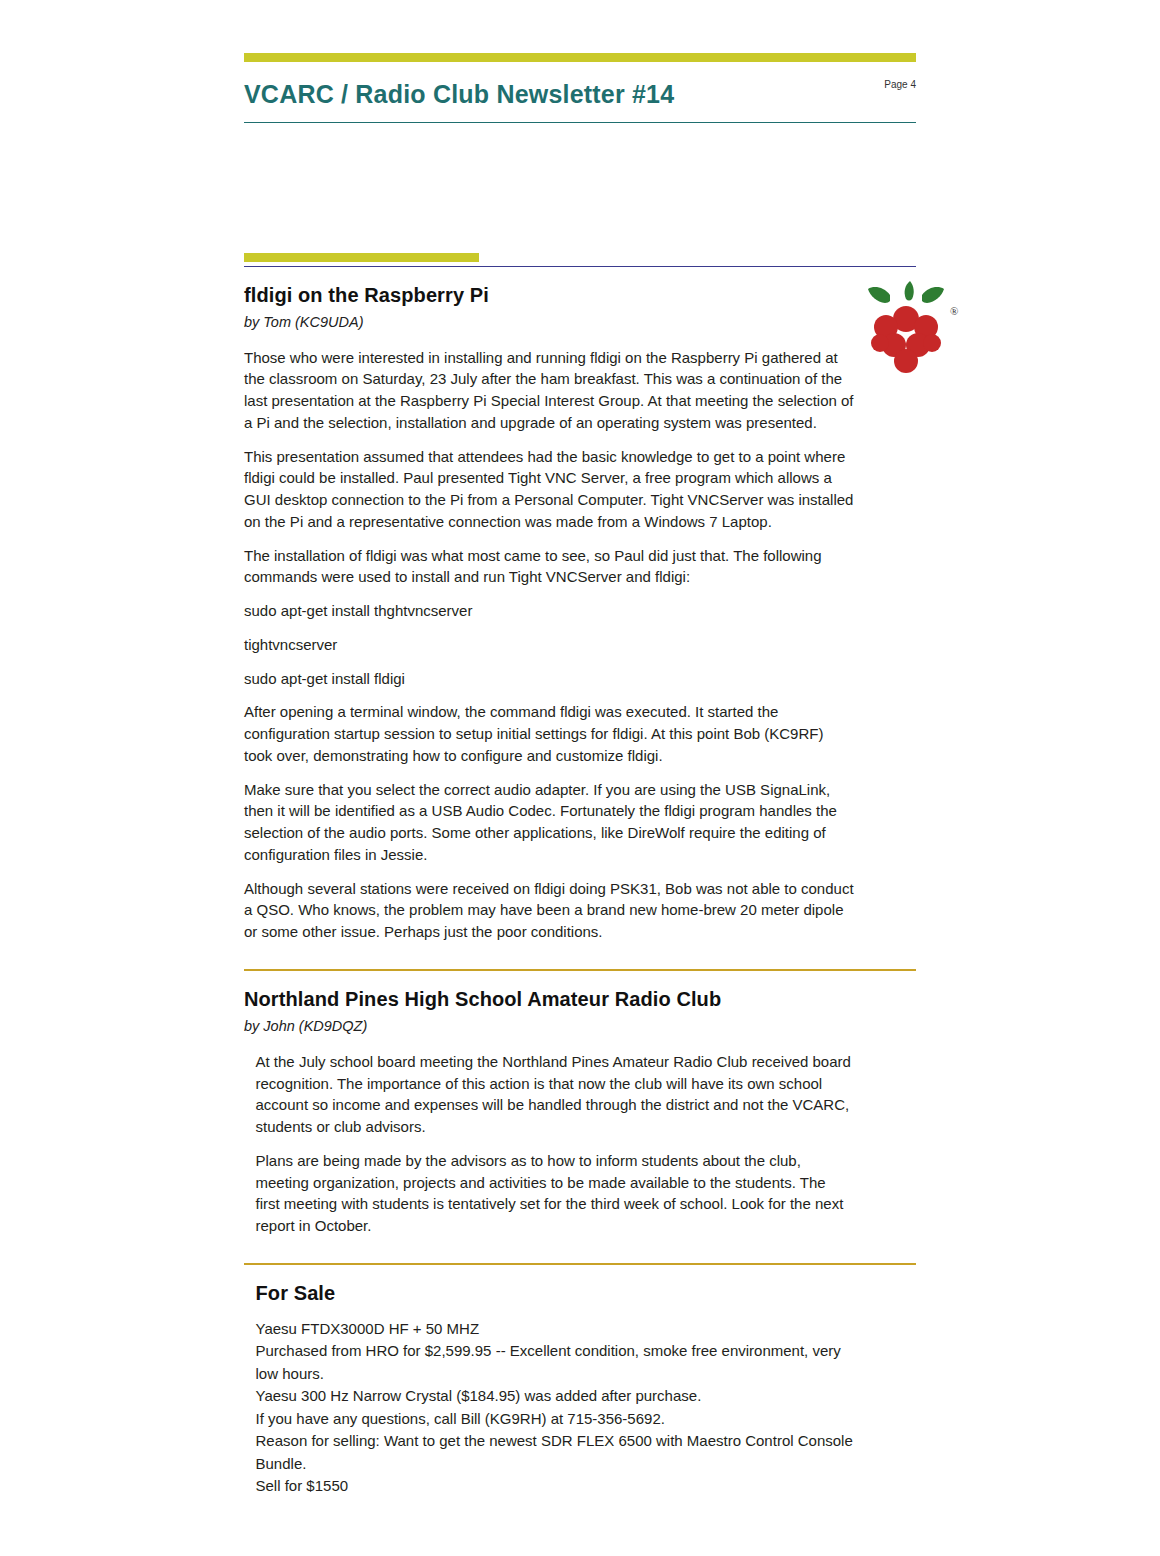VCARC / Radio Club Newsletter #14
Page 4
®
fldigi on the Raspberry Pi
by Tom (KC9UDA)
Those who were interested in installing and running fldigi on the Raspberry Pi gathered at the classroom on Saturday, 23 July after the ham breakfast. This was a continuation of the last presentation at the Raspberry Pi Special Interest Group. At that meeting the selection of a Pi and the selection, installation and upgrade of an operating system was presented.
This presentation assumed that attendees had the basic knowledge to get to a point where fldigi could be installed. Paul presented Tight VNC Server, a free program which allows a GUI desktop connection to the Pi from a Personal Computer. Tight VNCServer was installed on the Pi and a representative connection was made from a Windows 7 Laptop.
The installation of fldigi was what most came to see, so Paul did just that. The following commands were used to install and run Tight VNCServer and fldigi:
sudo apt-get install thghtvncserver
tightvncserver
sudo apt-get install fldigi
After opening a terminal window, the command fldigi was executed. It started the configuration startup session to setup initial settings for fldigi. At this point Bob (KC9RF) took over, demonstrating how to configure and customize fldigi.
Make sure that you select the correct audio adapter. If you are using the USB SignaLink, then it will be identified as a USB Audio Codec. Fortunately the fldigi program handles the selection of the audio ports. Some other applications, like DireWolf require the editing of configuration files in Jessie.
Although several stations were received on fldigi doing PSK31, Bob was not able to conduct a QSO. Who knows, the problem may have been a brand new home-brew 20 meter dipole or some other issue. Perhaps just the poor conditions.
Northland Pines High School Amateur Radio Club
by John (KD9DQZ)
At the July school board meeting the Northland Pines Amateur Radio Club received board recognition. The importance of this action is that now the club will have its own school account so income and expenses will be handled through the district and not the VCARC, students or club advisors.
Plans are being made by the advisors as to how to inform students about the club, meeting organization, projects and activities to be made available to the students. The first meeting with students is tentatively set for the third week of school. Look for the next report in October.
For Sale
Yaesu FTDX3000D HF + 50 MHZ
Purchased from HRO for $2,599.95 -- Excellent condition, smoke free environment, very low hours.
Yaesu 300 Hz Narrow Crystal ($184.95) was added after purchase.
If you have any questions, call Bill (KG9RH) at 715-356-5692.
Reason for selling: Want to get the newest SDR FLEX 6500 with Maestro Control Console Bundle.
Sell for $1550